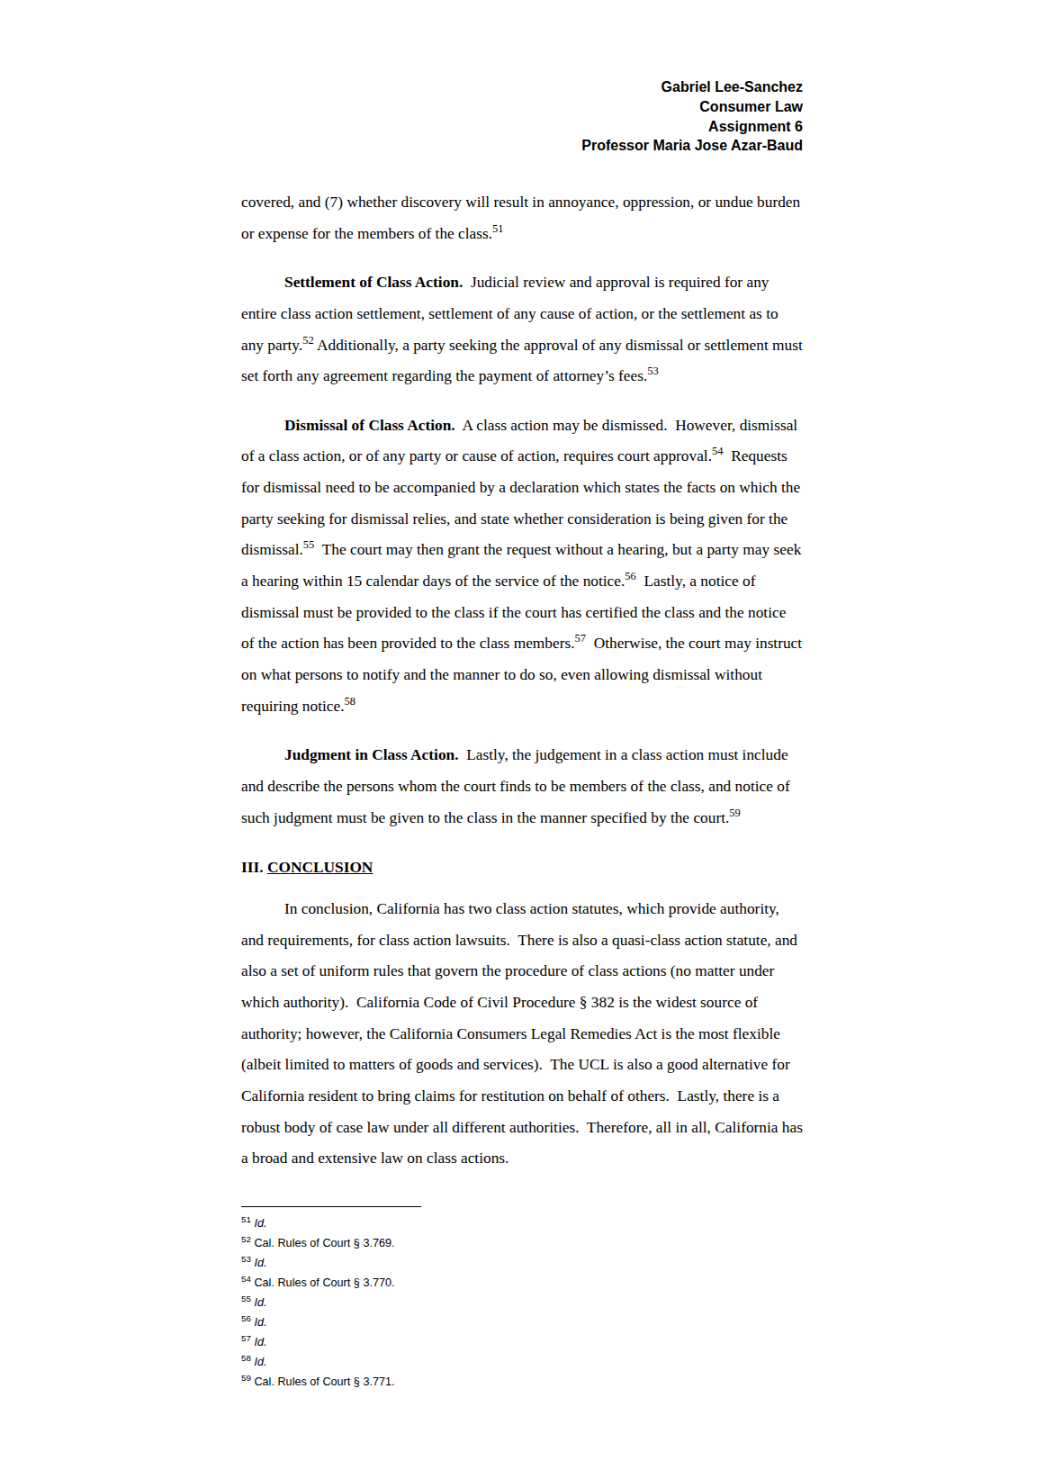Gabriel Lee-Sanchez
Consumer Law
Assignment 6
Professor Maria Jose Azar-Baud
covered, and (7) whether discovery will result in annoyance, oppression, or undue burden or expense for the members of the class.51
Settlement of Class Action. Judicial review and approval is required for any entire class action settlement, settlement of any cause of action, or the settlement as to any party.52 Additionally, a party seeking the approval of any dismissal or settlement must set forth any agreement regarding the payment of attorney’s fees.53
Dismissal of Class Action. A class action may be dismissed. However, dismissal of a class action, or of any party or cause of action, requires court approval.54 Requests for dismissal need to be accompanied by a declaration which states the facts on which the party seeking for dismissal relies, and state whether consideration is being given for the dismissal.55 The court may then grant the request without a hearing, but a party may seek a hearing within 15 calendar days of the service of the notice.56 Lastly, a notice of dismissal must be provided to the class if the court has certified the class and the notice of the action has been provided to the class members.57 Otherwise, the court may instruct on what persons to notify and the manner to do so, even allowing dismissal without requiring notice.58
Judgment in Class Action. Lastly, the judgement in a class action must include and describe the persons whom the court finds to be members of the class, and notice of such judgment must be given to the class in the manner specified by the court.59
III. CONCLUSION
In conclusion, California has two class action statutes, which provide authority, and requirements, for class action lawsuits. There is also a quasi-class action statute, and also a set of uniform rules that govern the procedure of class actions (no matter under which authority). California Code of Civil Procedure § 382 is the widest source of authority; however, the California Consumers Legal Remedies Act is the most flexible (albeit limited to matters of goods and services). The UCL is also a good alternative for California resident to bring claims for restitution on behalf of others. Lastly, there is a robust body of case law under all different authorities. Therefore, all in all, California has a broad and extensive law on class actions.
51 Id.
52 Cal. Rules of Court § 3.769.
53 Id.
54 Cal. Rules of Court § 3.770.
55 Id.
56 Id.
57 Id.
58 Id.
59 Cal. Rules of Court § 3.771.